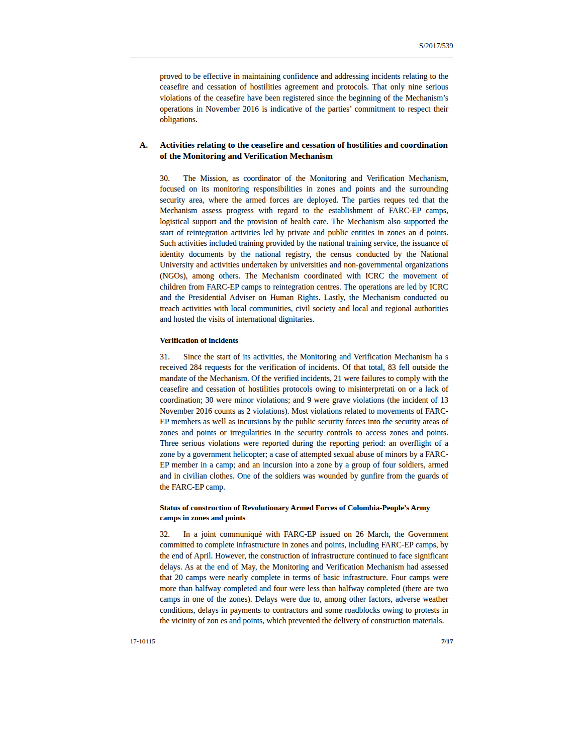S/2017/539
proved to be effective in maintaining confidence and addressing incidents relating to the ceasefire and cessation of hostilities agreement and protocols. That only nine serious violations of the ceasefire have been registered since the beginning of the Mechanism’s operations in November 2016 is indicative of the parties’ commitment to respect their obligations.
A. Activities relating to the ceasefire and cessation of hostilities and coordination of the Monitoring and Verification Mechanism
30. The Mission, as coordinator of the Monitoring and Verification Mechanism, focused on its monitoring responsibilities in zones and points and the surrounding security area, where the armed forces are deployed. The parties reques ted that the Mechanism assess progress with regard to the establishment of FARC-EP camps, logistical support and the provision of health care. The Mechanism also supported the start of reintegration activities led by private and public entities in zones an d points. Such activities included training provided by the national training service, the issuance of identity documents by the national registry, the census conducted by the National University and activities undertaken by universities and non-governmental organizations (NGOs), among others. The Mechanism coordinated with ICRC the movement of children from FARC-EP camps to reintegration centres. The operations are led by ICRC and the Presidential Adviser on Human Rights. Lastly, the Mechanism conducted ou treach activities with local communities, civil society and local and regional authorities and hosted the visits of international dignitaries.
Verification of incidents
31. Since the start of its activities, the Monitoring and Verification Mechanism ha s received 284 requests for the verification of incidents. Of that total, 83 fell outside the mandate of the Mechanism. Of the verified incidents, 21 were failures to comply with the ceasefire and cessation of hostilities protocols owing to misinterpretati on or a lack of coordination; 30 were minor violations; and 9 were grave violations (the incident of 13 November 2016 counts as 2 violations). Most violations related to movements of FARC-EP members as well as incursions by the public security forces into the security areas of zones and points or irregularities in the security controls to access zones and points. Three serious violations were reported during the reporting period: an overflight of a zone by a government helicopter; a case of attempted sexual abuse of minors by a FARC-EP member in a camp; and an incursion into a zone by a group of four soldiers, armed and in civilian clothes. One of the soldiers was wounded by gunfire from the guards of the FARC-EP camp.
Status of construction of Revolutionary Armed Forces of Colombia-People’s Army camps in zones and points
32. In a joint communiqué with FARC-EP issued on 26 March, the Government committed to complete infrastructure in zones and points, including FARC-EP camps, by the end of April. However, the construction of infrastructure continued to face significant delays. As at the end of May, the Monitoring and Verification Mechanism had assessed that 20 camps were nearly complete in terms of basic infrastructure. Four camps were more than halfway completed and four were less than halfway completed (there are two camps in one of the zones). Delays were due to, among other factors, adverse weather conditions, delays in payments to contractors and some roadblocks owing to protests in the vicinity of zon es and points, which prevented the delivery of construction materials.
17-10115 7/17